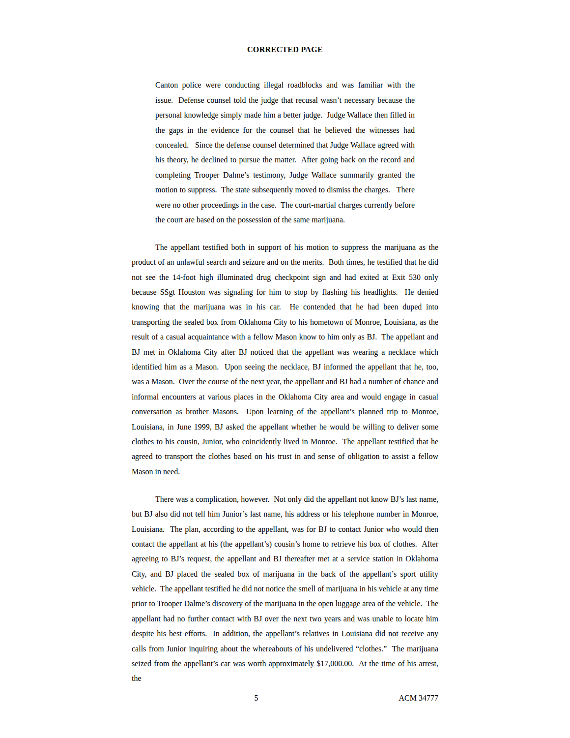CORRECTED PAGE
Canton police were conducting illegal roadblocks and was familiar with the issue. Defense counsel told the judge that recusal wasn’t necessary because the personal knowledge simply made him a better judge. Judge Wallace then filled in the gaps in the evidence for the counsel that he believed the witnesses had concealed. Since the defense counsel determined that Judge Wallace agreed with his theory, he declined to pursue the matter. After going back on the record and completing Trooper Dalme’s testimony, Judge Wallace summarily granted the motion to suppress. The state subsequently moved to dismiss the charges. There were no other proceedings in the case. The court-martial charges currently before the court are based on the possession of the same marijuana.
The appellant testified both in support of his motion to suppress the marijuana as the product of an unlawful search and seizure and on the merits. Both times, he testified that he did not see the 14-foot high illuminated drug checkpoint sign and had exited at Exit 530 only because SSgt Houston was signaling for him to stop by flashing his headlights. He denied knowing that the marijuana was in his car. He contended that he had been duped into transporting the sealed box from Oklahoma City to his hometown of Monroe, Louisiana, as the result of a casual acquaintance with a fellow Mason know to him only as BJ. The appellant and BJ met in Oklahoma City after BJ noticed that the appellant was wearing a necklace which identified him as a Mason. Upon seeing the necklace, BJ informed the appellant that he, too, was a Mason. Over the course of the next year, the appellant and BJ had a number of chance and informal encounters at various places in the Oklahoma City area and would engage in casual conversation as brother Masons. Upon learning of the appellant’s planned trip to Monroe, Louisiana, in June 1999, BJ asked the appellant whether he would be willing to deliver some clothes to his cousin, Junior, who coincidently lived in Monroe. The appellant testified that he agreed to transport the clothes based on his trust in and sense of obligation to assist a fellow Mason in need.
There was a complication, however. Not only did the appellant not know BJ’s last name, but BJ also did not tell him Junior’s last name, his address or his telephone number in Monroe, Louisiana. The plan, according to the appellant, was for BJ to contact Junior who would then contact the appellant at his (the appellant’s) cousin’s home to retrieve his box of clothes. After agreeing to BJ’s request, the appellant and BJ thereafter met at a service station in Oklahoma City, and BJ placed the sealed box of marijuana in the back of the appellant’s sport utility vehicle. The appellant testified he did not notice the smell of marijuana in his vehicle at any time prior to Trooper Dalme’s discovery of the marijuana in the open luggage area of the vehicle. The appellant had no further contact with BJ over the next two years and was unable to locate him despite his best efforts. In addition, the appellant’s relatives in Louisiana did not receive any calls from Junior inquiring about the whereabouts of his undelivered “clothes.” The marijuana seized from the appellant’s car was worth approximately $17,000.00. At the time of his arrest, the
5 ACM 34777